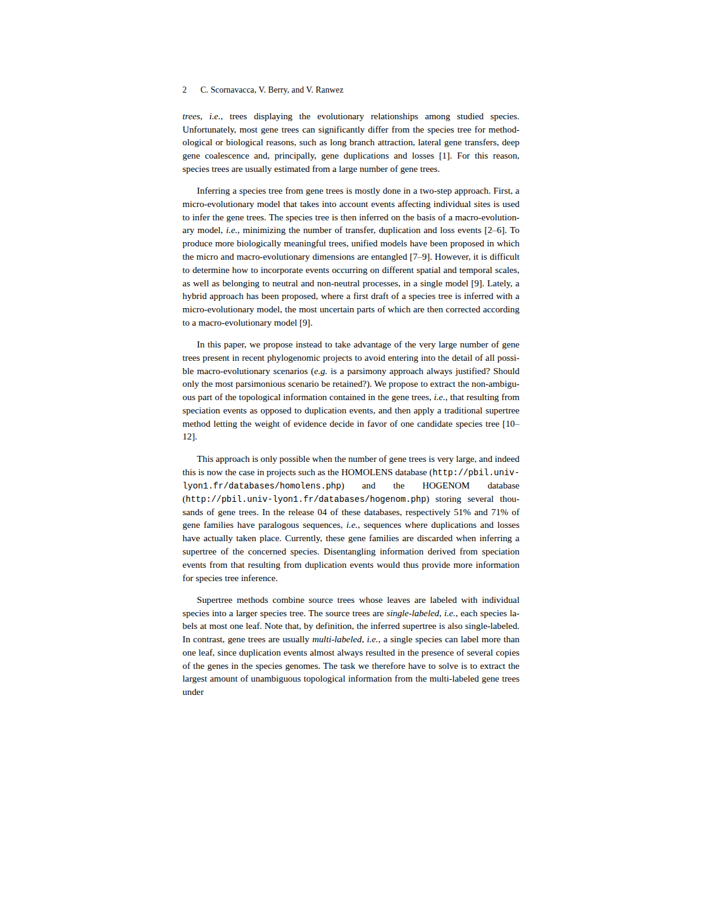2 C. Scornavacca, V. Berry, and V. Ranwez
trees, i.e., trees displaying the evolutionary relationships among studied species. Unfortunately, most gene trees can significantly differ from the species tree for methodological or biological reasons, such as long branch attraction, lateral gene transfers, deep gene coalescence and, principally, gene duplications and losses [1]. For this reason, species trees are usually estimated from a large number of gene trees.
Inferring a species tree from gene trees is mostly done in a two-step approach. First, a micro-evolutionary model that takes into account events affecting individual sites is used to infer the gene trees. The species tree is then inferred on the basis of a macro-evolutionary model, i.e., minimizing the number of transfer, duplication and loss events [2–6]. To produce more biologically meaningful trees, unified models have been proposed in which the micro and macro-evolutionary dimensions are entangled [7–9]. However, it is difficult to determine how to incorporate events occurring on different spatial and temporal scales, as well as belonging to neutral and non-neutral processes, in a single model [9]. Lately, a hybrid approach has been proposed, where a first draft of a species tree is inferred with a micro-evolutionary model, the most uncertain parts of which are then corrected according to a macro-evolutionary model [9].
In this paper, we propose instead to take advantage of the very large number of gene trees present in recent phylogenomic projects to avoid entering into the detail of all possible macro-evolutionary scenarios (e.g. is a parsimony approach always justified? Should only the most parsimonious scenario be retained?). We propose to extract the non-ambiguous part of the topological information contained in the gene trees, i.e., that resulting from speciation events as opposed to duplication events, and then apply a traditional supertree method letting the weight of evidence decide in favor of one candidate species tree [10–12].
This approach is only possible when the number of gene trees is very large, and indeed this is now the case in projects such as the HOMOLENS database (http://pbil.univ-lyon1.fr/databases/homolens.php) and the HOGENOM database (http://pbil.univ-lyon1.fr/databases/hogenom.php) storing several thousands of gene trees. In the release 04 of these databases, respectively 51% and 71% of gene families have paralogous sequences, i.e., sequences where duplications and losses have actually taken place. Currently, these gene families are discarded when inferring a supertree of the concerned species. Disentangling information derived from speciation events from that resulting from duplication events would thus provide more information for species tree inference.
Supertree methods combine source trees whose leaves are labeled with individual species into a larger species tree. The source trees are single-labeled, i.e., each species labels at most one leaf. Note that, by definition, the inferred supertree is also single-labeled. In contrast, gene trees are usually multi-labeled, i.e., a single species can label more than one leaf, since duplication events almost always resulted in the presence of several copies of the genes in the species genomes. The task we therefore have to solve is to extract the largest amount of unambiguous topological information from the multi-labeled gene trees under